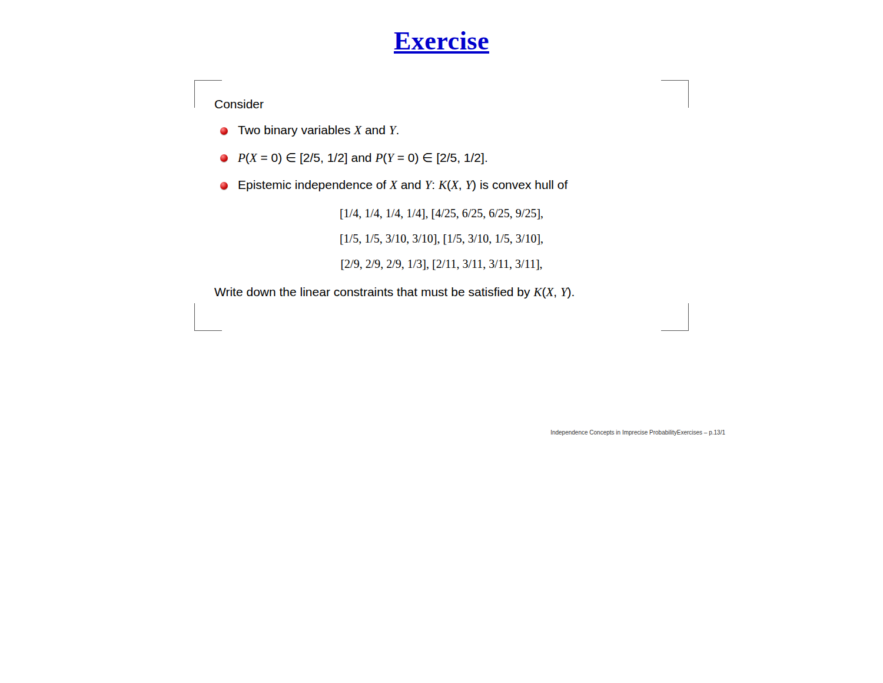Exercise
Consider
Two binary variables X and Y.
P(X = 0) ∈ [2/5, 1/2] and P(Y = 0) ∈ [2/5, 1/2].
Epistemic independence of X and Y: K(X, Y) is convex hull of
[1/4, 1/4, 1/4, 1/4], [4/25, 6/25, 6/25, 9/25],
[1/5, 1/5, 3/10, 3/10], [1/5, 3/10, 1/5, 3/10],
[2/9, 2/9, 2/9, 1/3], [2/11, 3/11, 3/11, 3/11],
Write down the linear constraints that must be satisfied by K(X, Y).
Independence Concepts in Imprecise ProbabilityExercises – p.13/1